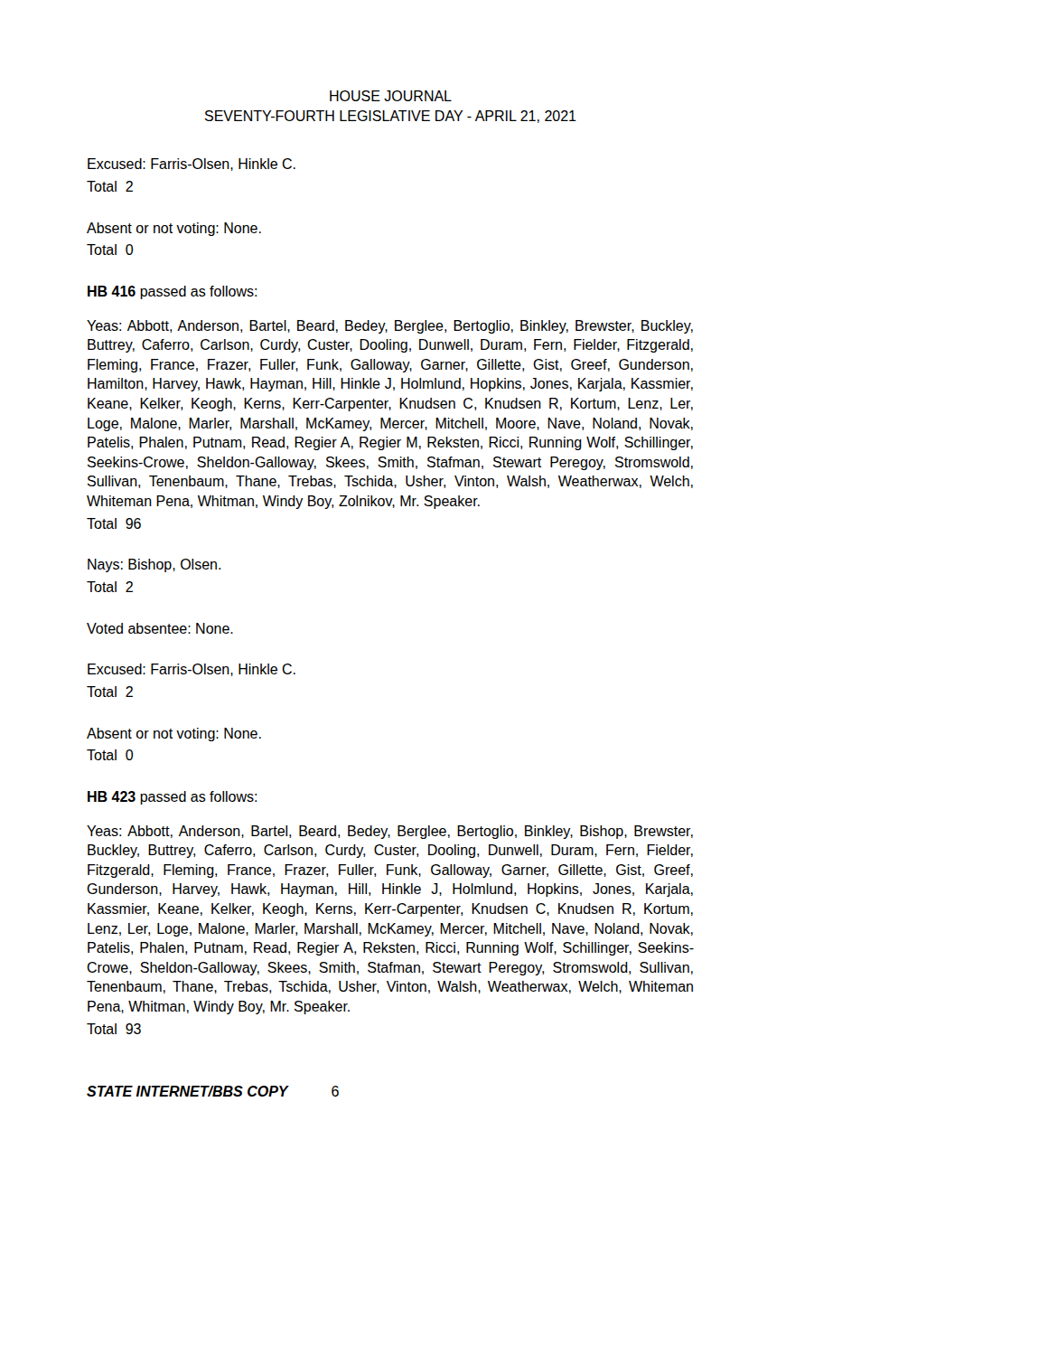HOUSE JOURNAL
SEVENTY-FOURTH LEGISLATIVE DAY - APRIL 21, 2021
Excused: Farris-Olsen, Hinkle C.
Total 2
Absent or not voting: None.
Total 0
HB 416 passed as follows:
Yeas: Abbott, Anderson, Bartel, Beard, Bedey, Berglee, Bertoglio, Binkley, Brewster, Buckley, Buttrey, Caferro, Carlson, Curdy, Custer, Dooling, Dunwell, Duram, Fern, Fielder, Fitzgerald, Fleming, France, Frazer, Fuller, Funk, Galloway, Garner, Gillette, Gist, Greef, Gunderson, Hamilton, Harvey, Hawk, Hayman, Hill, Hinkle J, Holmlund, Hopkins, Jones, Karjala, Kassmier, Keane, Kelker, Keogh, Kerns, Kerr-Carpenter, Knudsen C, Knudsen R, Kortum, Lenz, Ler, Loge, Malone, Marler, Marshall, McKamey, Mercer, Mitchell, Moore, Nave, Noland, Novak, Patelis, Phalen, Putnam, Read, Regier A, Regier M, Reksten, Ricci, Running Wolf, Schillinger, Seekins-Crowe, Sheldon-Galloway, Skees, Smith, Stafman, Stewart Peregoy, Stromswold, Sullivan, Tenenbaum, Thane, Trebas, Tschida, Usher, Vinton, Walsh, Weatherwax, Welch, Whiteman Pena, Whitman, Windy Boy, Zolnikov, Mr. Speaker.
Total 96
Nays: Bishop, Olsen.
Total 2
Voted absentee: None.
Excused: Farris-Olsen, Hinkle C.
Total 2
Absent or not voting: None.
Total 0
HB 423 passed as follows:
Yeas: Abbott, Anderson, Bartel, Beard, Bedey, Berglee, Bertoglio, Binkley, Bishop, Brewster, Buckley, Buttrey, Caferro, Carlson, Curdy, Custer, Dooling, Dunwell, Duram, Fern, Fielder, Fitzgerald, Fleming, France, Frazer, Fuller, Funk, Galloway, Garner, Gillette, Gist, Greef, Gunderson, Harvey, Hawk, Hayman, Hill, Hinkle J, Holmlund, Hopkins, Jones, Karjala, Kassmier, Keane, Kelker, Keogh, Kerns, Kerr-Carpenter, Knudsen C, Knudsen R, Kortum, Lenz, Ler, Loge, Malone, Marler, Marshall, McKamey, Mercer, Mitchell, Nave, Noland, Novak, Patelis, Phalen, Putnam, Read, Regier A, Reksten, Ricci, Running Wolf, Schillinger, Seekins-Crowe, Sheldon-Galloway, Skees, Smith, Stafman, Stewart Peregoy, Stromswold, Sullivan, Tenenbaum, Thane, Trebas, Tschida, Usher, Vinton, Walsh, Weatherwax, Welch, Whiteman Pena, Whitman, Windy Boy, Mr. Speaker.
Total 93
STATE INTERNET/BBS COPY6